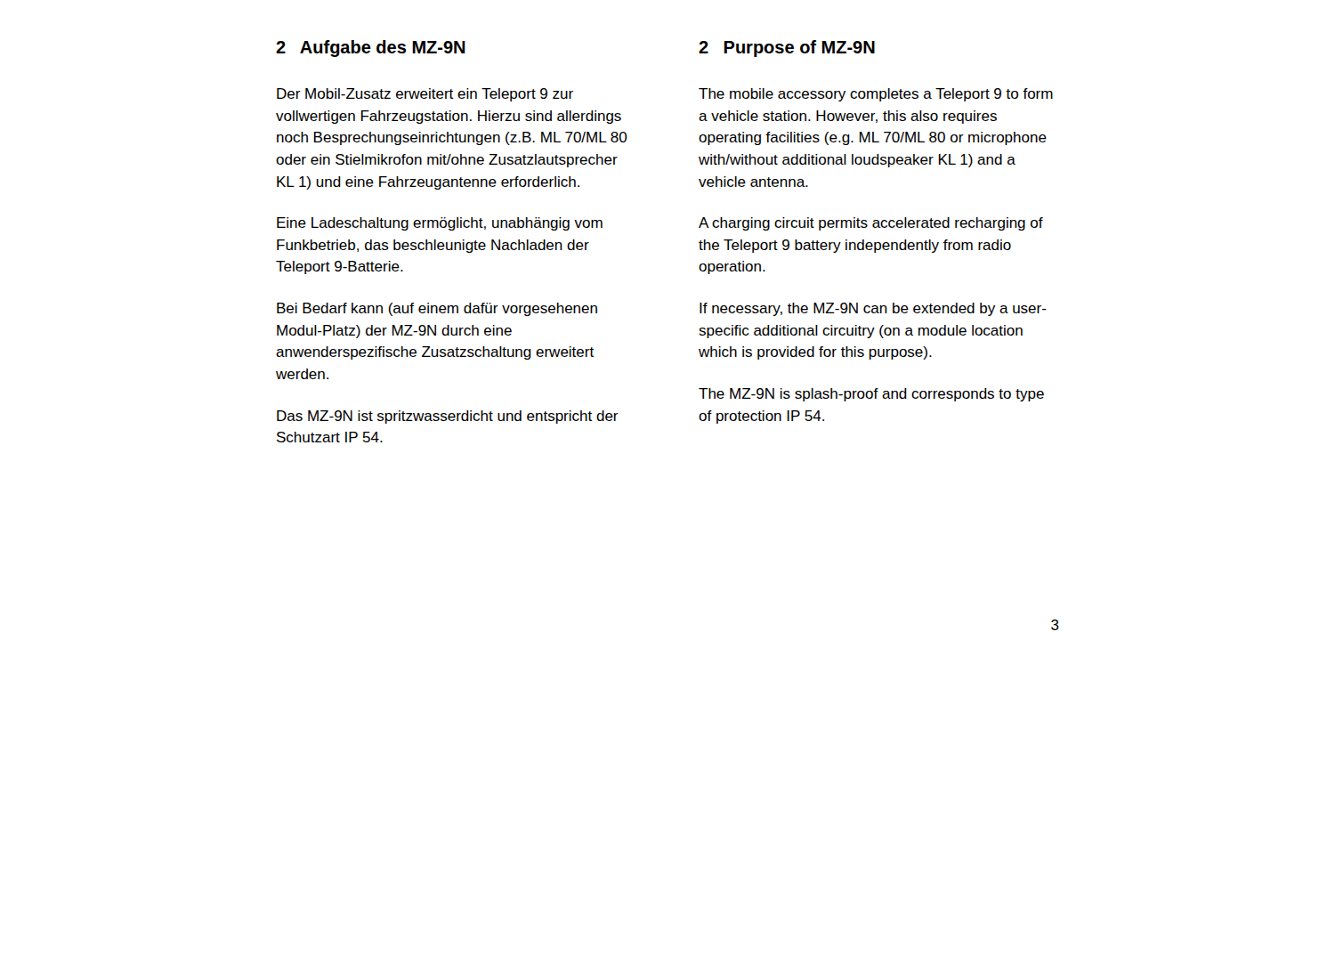2 Aufgabe des MZ-9N
Der Mobil-Zusatz erweitert ein Teleport 9 zur vollwertigen Fahrzeugstation. Hierzu sind allerdings noch Besprechungseinrichtungen (z.B. ML 70/ML 80 oder ein Stielmikrofon mit/ohne Zusatzlautsprecher KL 1) und eine Fahrzeugantenne erforderlich.
Eine Ladeschaltung ermöglicht, unabhängig vom Funkbetrieb, das beschleunigte Nachladen der Teleport 9-Batterie.
Bei Bedarf kann (auf einem dafür vorgesehenen Modul-Platz) der MZ-9N durch eine anwenderspezifische Zusatzschaltung erweitert werden.
Das MZ-9N ist spritzwasserdicht und entspricht der Schutzart IP 54.
2 Purpose of MZ-9N
The mobile accessory completes a Teleport 9 to form a vehicle station. However, this also requires operating facilities (e.g. ML 70/ML 80 or microphone with/without additional loudspeaker KL 1) and a vehicle antenna.
A charging circuit permits accelerated recharging of the Teleport 9 battery independently from radio operation.
If necessary, the MZ-9N can be extended by a user-specific additional circuitry (on a module location which is provided for this purpose).
The MZ-9N is splash-proof and corresponds to type of protection IP 54.
3